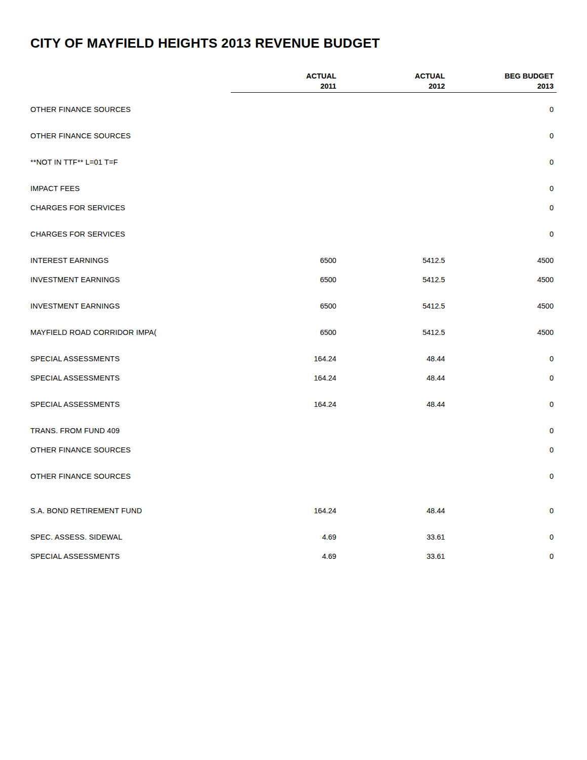CITY OF MAYFIELD HEIGHTS 2013 REVENUE BUDGET
| | ACTUAL 2011 | ACTUAL 2012 | BEG BUDGET 2013 |
| --- | --- | --- | --- |
| OTHER FINANCE SOURCES | | | 0 |
| OTHER FINANCE SOURCES | | | 0 |
| **NOT IN TTF** L=01 T=F | | | 0 |
| IMPACT FEES | | | 0 |
| CHARGES FOR SERVICES | | | 0 |
| CHARGES FOR SERVICES | | | 0 |
| INTEREST EARNINGS | 6500 | 5412.5 | 4500 |
| INVESTMENT EARNINGS | 6500 | 5412.5 | 4500 |
| INVESTMENT EARNINGS | 6500 | 5412.5 | 4500 |
| MAYFIELD ROAD CORRIDOR IMPA( | 6500 | 5412.5 | 4500 |
| SPECIAL ASSESSMENTS | 164.24 | 48.44 | 0 |
| SPECIAL ASSESSMENTS | 164.24 | 48.44 | 0 |
| SPECIAL ASSESSMENTS | 164.24 | 48.44 | 0 |
| TRANS. FROM FUND 409 | | | 0 |
| OTHER FINANCE SOURCES | | | 0 |
| OTHER FINANCE SOURCES | | | 0 |
| S.A. BOND RETIREMENT FUND | 164.24 | 48.44 | 0 |
| SPEC. ASSESS. SIDEWAL | 4.69 | 33.61 | 0 |
| SPECIAL ASSESSMENTS | 4.69 | 33.61 | 0 |